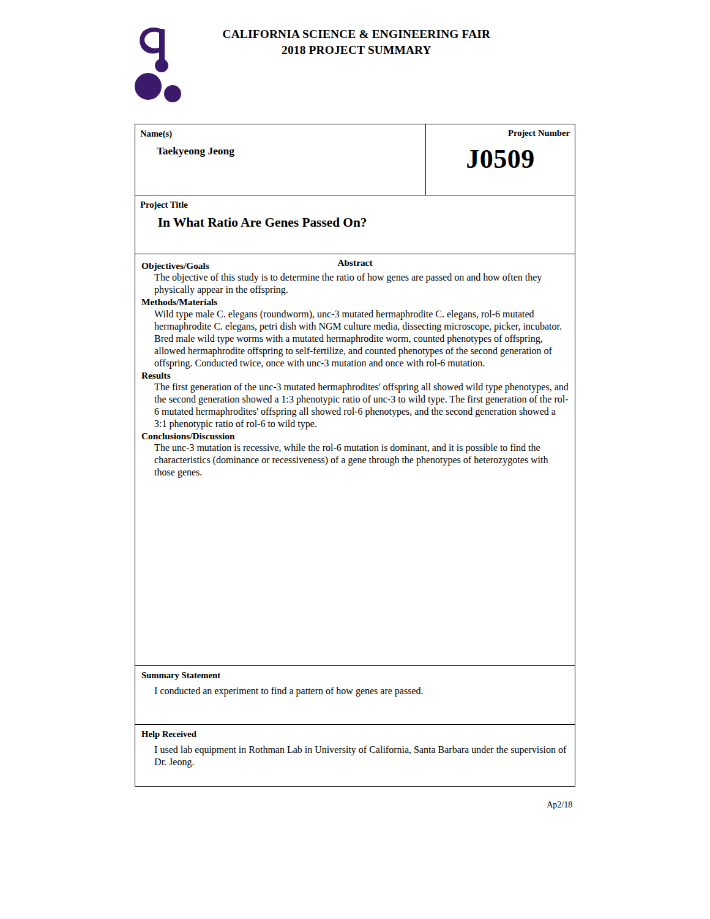CALIFORNIA SCIENCE & ENGINEERING FAIR
2018 PROJECT SUMMARY
Name(s)
Taekyeong Jeong
Project Number
J0509
Project Title
In What Ratio Are Genes Passed On?
Abstract
Objectives/Goals
The objective of this study is to determine the ratio of how genes are passed on and how often they physically appear in the offspring.
Methods/Materials
Wild type male C. elegans (roundworm), unc-3 mutated hermaphrodite C. elegans, rol-6 mutated hermaphrodite C. elegans, petri dish with NGM culture media, dissecting microscope, picker, incubator. Bred male wild type worms with a mutated hermaphrodite worm, counted phenotypes of offspring, allowed hermaphrodite offspring to self-fertilize, and counted phenotypes of the second generation of offspring. Conducted twice, once with unc-3 mutation and once with rol-6 mutation.
Results
The first generation of the unc-3 mutated hermaphrodites' offspring all showed wild type phenotypes, and the second generation showed a 1:3 phenotypic ratio of unc-3 to wild type. The first generation of the rol-6 mutated hermaphrodites' offspring all showed rol-6 phenotypes, and the second generation showed a 3:1 phenotypic ratio of rol-6 to wild type.
Conclusions/Discussion
The unc-3 mutation is recessive, while the rol-6 mutation is dominant, and it is possible to find the characteristics (dominance or recessiveness) of a gene through the phenotypes of heterozygotes with those genes.
Summary Statement
I conducted an experiment to find a pattern of how genes are passed.
Help Received
I used lab equipment in Rothman Lab in University of California, Santa Barbara under the supervision of Dr. Jeong.
Ap2/18